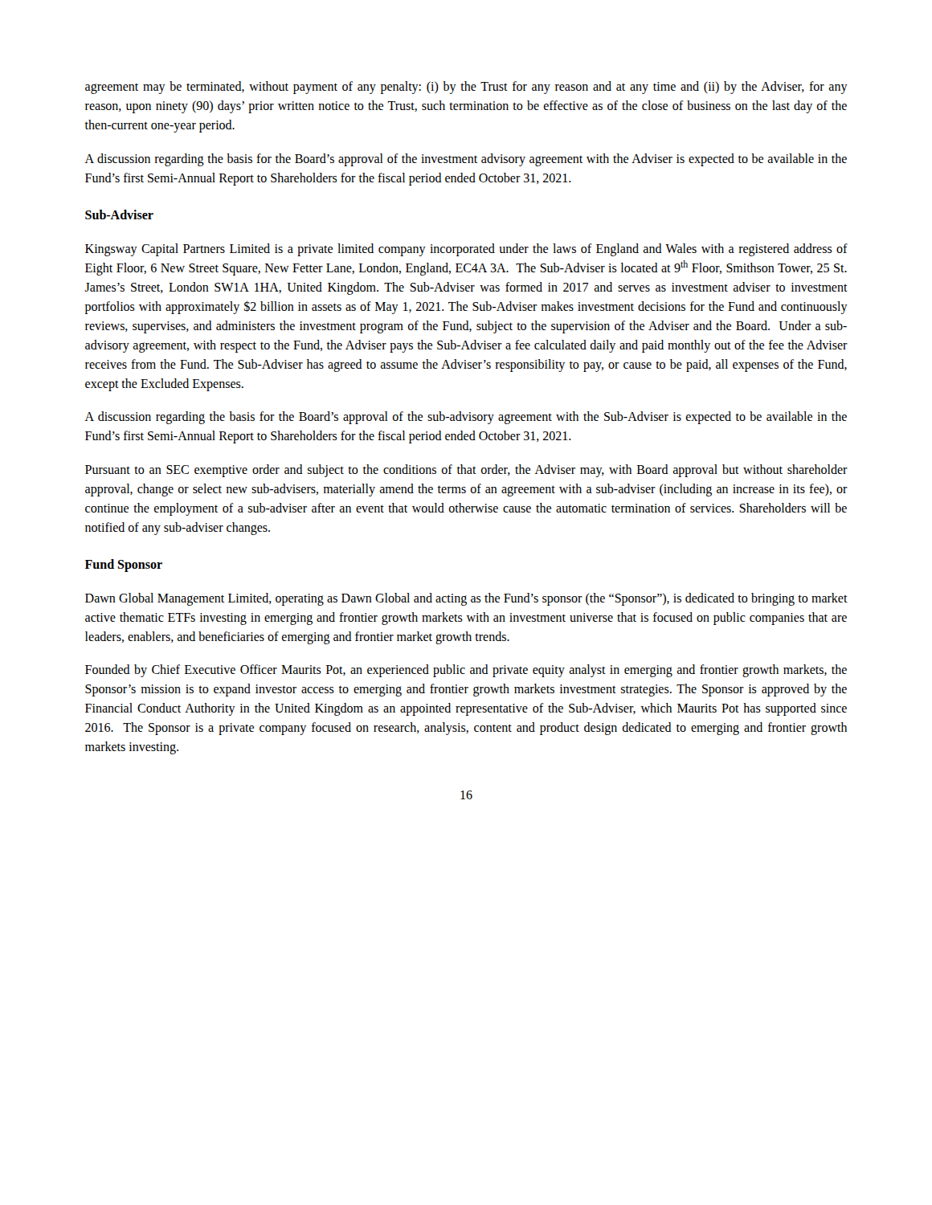agreement may be terminated, without payment of any penalty: (i) by the Trust for any reason and at any time and (ii) by the Adviser, for any reason, upon ninety (90) days’ prior written notice to the Trust, such termination to be effective as of the close of business on the last day of the then-current one-year period.
A discussion regarding the basis for the Board’s approval of the investment advisory agreement with the Adviser is expected to be available in the Fund’s first Semi-Annual Report to Shareholders for the fiscal period ended October 31, 2021.
Sub-Adviser
Kingsway Capital Partners Limited is a private limited company incorporated under the laws of England and Wales with a registered address of Eight Floor, 6 New Street Square, New Fetter Lane, London, England, EC4A 3A. The Sub-Adviser is located at 9th Floor, Smithson Tower, 25 St. James’s Street, London SW1A 1HA, United Kingdom. The Sub-Adviser was formed in 2017 and serves as investment adviser to investment portfolios with approximately $2 billion in assets as of May 1, 2021. The Sub-Adviser makes investment decisions for the Fund and continuously reviews, supervises, and administers the investment program of the Fund, subject to the supervision of the Adviser and the Board. Under a sub-advisory agreement, with respect to the Fund, the Adviser pays the Sub-Adviser a fee calculated daily and paid monthly out of the fee the Adviser receives from the Fund. The Sub-Adviser has agreed to assume the Adviser’s responsibility to pay, or cause to be paid, all expenses of the Fund, except the Excluded Expenses.
A discussion regarding the basis for the Board’s approval of the sub-advisory agreement with the Sub-Adviser is expected to be available in the Fund’s first Semi-Annual Report to Shareholders for the fiscal period ended October 31, 2021.
Pursuant to an SEC exemptive order and subject to the conditions of that order, the Adviser may, with Board approval but without shareholder approval, change or select new sub-advisers, materially amend the terms of an agreement with a sub-adviser (including an increase in its fee), or continue the employment of a sub-adviser after an event that would otherwise cause the automatic termination of services. Shareholders will be notified of any sub-adviser changes.
Fund Sponsor
Dawn Global Management Limited, operating as Dawn Global and acting as the Fund’s sponsor (the “Sponsor”), is dedicated to bringing to market active thematic ETFs investing in emerging and frontier growth markets with an investment universe that is focused on public companies that are leaders, enablers, and beneficiaries of emerging and frontier market growth trends.
Founded by Chief Executive Officer Maurits Pot, an experienced public and private equity analyst in emerging and frontier growth markets, the Sponsor’s mission is to expand investor access to emerging and frontier growth markets investment strategies. The Sponsor is approved by the Financial Conduct Authority in the United Kingdom as an appointed representative of the Sub-Adviser, which Maurits Pot has supported since 2016. The Sponsor is a private company focused on research, analysis, content and product design dedicated to emerging and frontier growth markets investing.
16